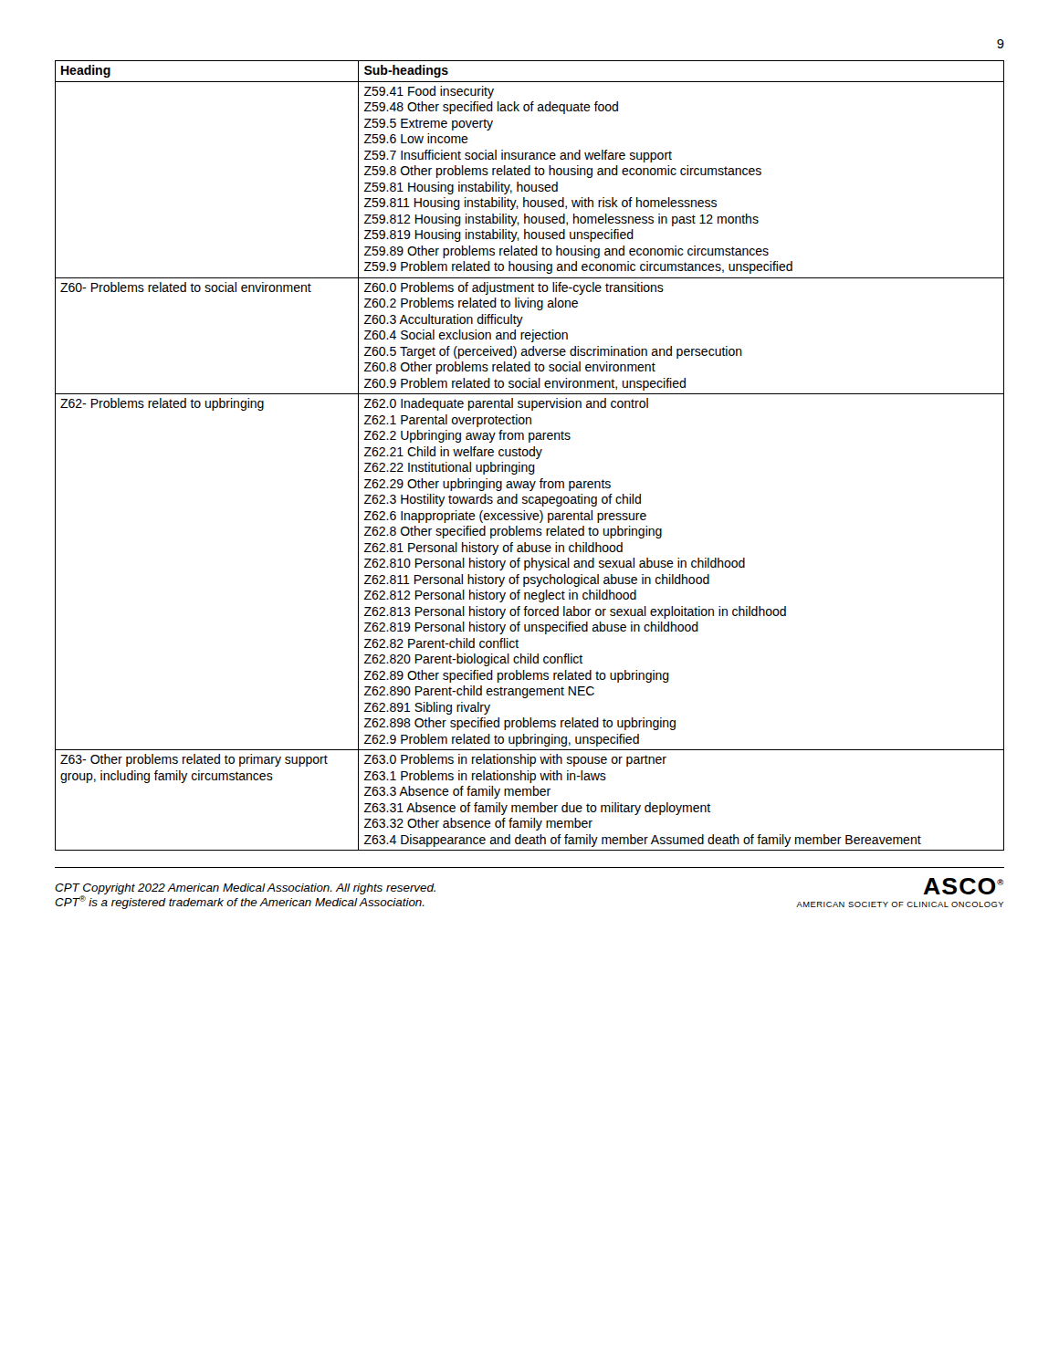9
| Heading | Sub-headings |
| --- | --- |
| | Z59.41 Food insecurity Z59.48 Other specified lack of adequate food Z59.5 Extreme poverty Z59.6 Low income Z59.7 Insufficient social insurance and welfare support Z59.8 Other problems related to housing and economic circumstances Z59.81 Housing instability, housed Z59.811 Housing instability, housed, with risk of homelessness Z59.812 Housing instability, housed, homelessness in past 12 months Z59.819 Housing instability, housed unspecified Z59.89 Other problems related to housing and economic circumstances Z59.9 Problem related to housing and economic circumstances, unspecified |
| Z60- Problems related to social environment | Z60.0 Problems of adjustment to life-cycle transitions Z60.2 Problems related to living alone Z60.3 Acculturation difficulty Z60.4 Social exclusion and rejection Z60.5 Target of (perceived) adverse discrimination and persecution Z60.8 Other problems related to social environment Z60.9 Problem related to social environment, unspecified |
| Z62- Problems related to upbringing | Z62.0 Inadequate parental supervision and control Z62.1 Parental overprotection Z62.2 Upbringing away from parents Z62.21 Child in welfare custody Z62.22 Institutional upbringing Z62.29 Other upbringing away from parents Z62.3 Hostility towards and scapegoating of child Z62.6 Inappropriate (excessive) parental pressure Z62.8 Other specified problems related to upbringing Z62.81 Personal history of abuse in childhood Z62.810 Personal history of physical and sexual abuse in childhood Z62.811 Personal history of psychological abuse in childhood Z62.812 Personal history of neglect in childhood Z62.813 Personal history of forced labor or sexual exploitation in childhood Z62.819 Personal history of unspecified abuse in childhood Z62.82 Parent-child conflict Z62.820 Parent-biological child conflict Z62.89 Other specified problems related to upbringing Z62.890 Parent-child estrangement NEC Z62.891 Sibling rivalry Z62.898 Other specified problems related to upbringing Z62.9 Problem related to upbringing, unspecified |
| Z63- Other problems related to primary support group, including family circumstances | Z63.0 Problems in relationship with spouse or partner Z63.1 Problems in relationship with in-laws Z63.3 Absence of family member Z63.31 Absence of family member due to military deployment Z63.32 Other absence of family member Z63.4 Disappearance and death of family member Assumed death of family member Bereavement |
CPT Copyright 2022 American Medical Association. All rights reserved.
CPT® is a registered trademark of the American Medical Association.
ASCO®
AMERICAN SOCIETY OF CLINICAL ONCOLOGY